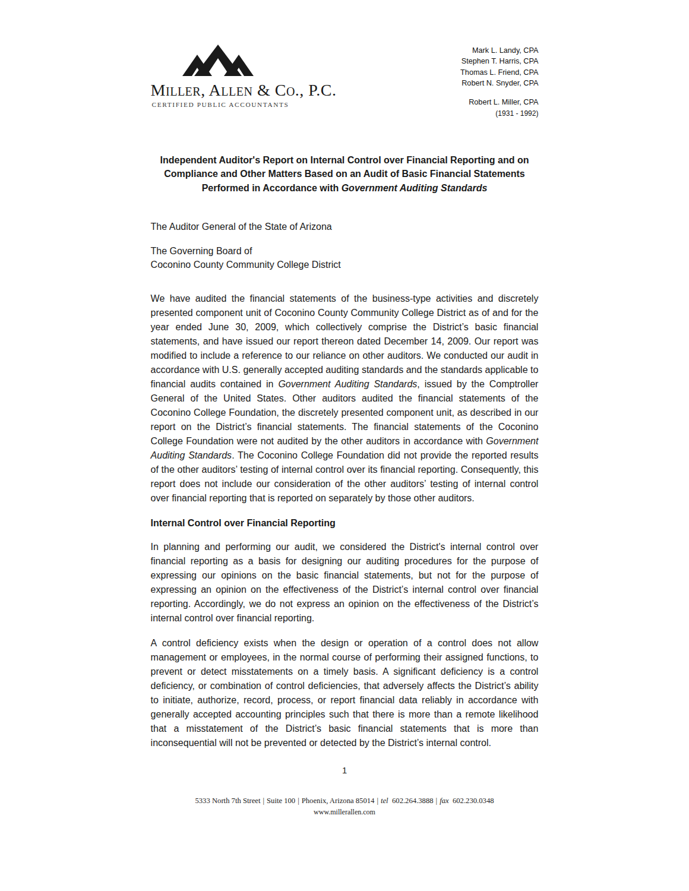MILLER, ALLEN & CO., P.C.
CERTIFIED PUBLIC ACCOUNTANTS
Mark L. Landy, CPA
Stephen T. Harris, CPA
Thomas L. Friend, CPA
Robert N. Snyder, CPA Robert L. Miller, CPA
(1931 - 1992)
Independent Auditor's Report on Internal Control over Financial Reporting and on
Compliance and Other Matters Based on an Audit of Basic Financial Statements
Performed in Accordance with Government Auditing Standards
The Auditor General of the State of Arizona
The Governing Board of
Coconino County Community College District
We have audited the financial statements of the business-type activities and discretely presented component unit of Coconino County Community College District as of and for the year ended June 30, 2009, which collectively comprise the District’s basic financial statements, and have issued our report thereon dated December 14, 2009. Our report was modified to include a reference to our reliance on other auditors. We conducted our audit in accordance with U.S. generally accepted auditing standards and the standards applicable to financial audits contained in Government Auditing Standards, issued by the Comptroller General of the United States. Other auditors audited the financial statements of the Coconino College Foundation, the discretely presented component unit, as described in our report on the District’s financial statements. The financial statements of the Coconino College Foundation were not audited by the other auditors in accordance with Government Auditing Standards. The Coconino College Foundation did not provide the reported results of the other auditors’ testing of internal control over its financial reporting. Consequently, this report does not include our consideration of the other auditors’ testing of internal control over financial reporting that is reported on separately by those other auditors.
Internal Control over Financial Reporting
In planning and performing our audit, we considered the District's internal control over financial reporting as a basis for designing our auditing procedures for the purpose of expressing our opinions on the basic financial statements, but not for the purpose of expressing an opinion on the effectiveness of the District’s internal control over financial reporting. Accordingly, we do not express an opinion on the effectiveness of the District’s internal control over financial reporting.
A control deficiency exists when the design or operation of a control does not allow management or employees, in the normal course of performing their assigned functions, to prevent or detect misstatements on a timely basis. A significant deficiency is a control deficiency, or combination of control deficiencies, that adversely affects the District’s ability to initiate, authorize, record, process, or report financial data reliably in accordance with generally accepted accounting principles such that there is more than a remote likelihood that a misstatement of the District’s basic financial statements that is more than inconsequential will not be prevented or detected by the District’s internal control.
1
5333 North 7th Street|Suite 100|Phoenix, Arizona 85014|tel 602.264.3888|fax 602.230.0348
www.millerallen.com